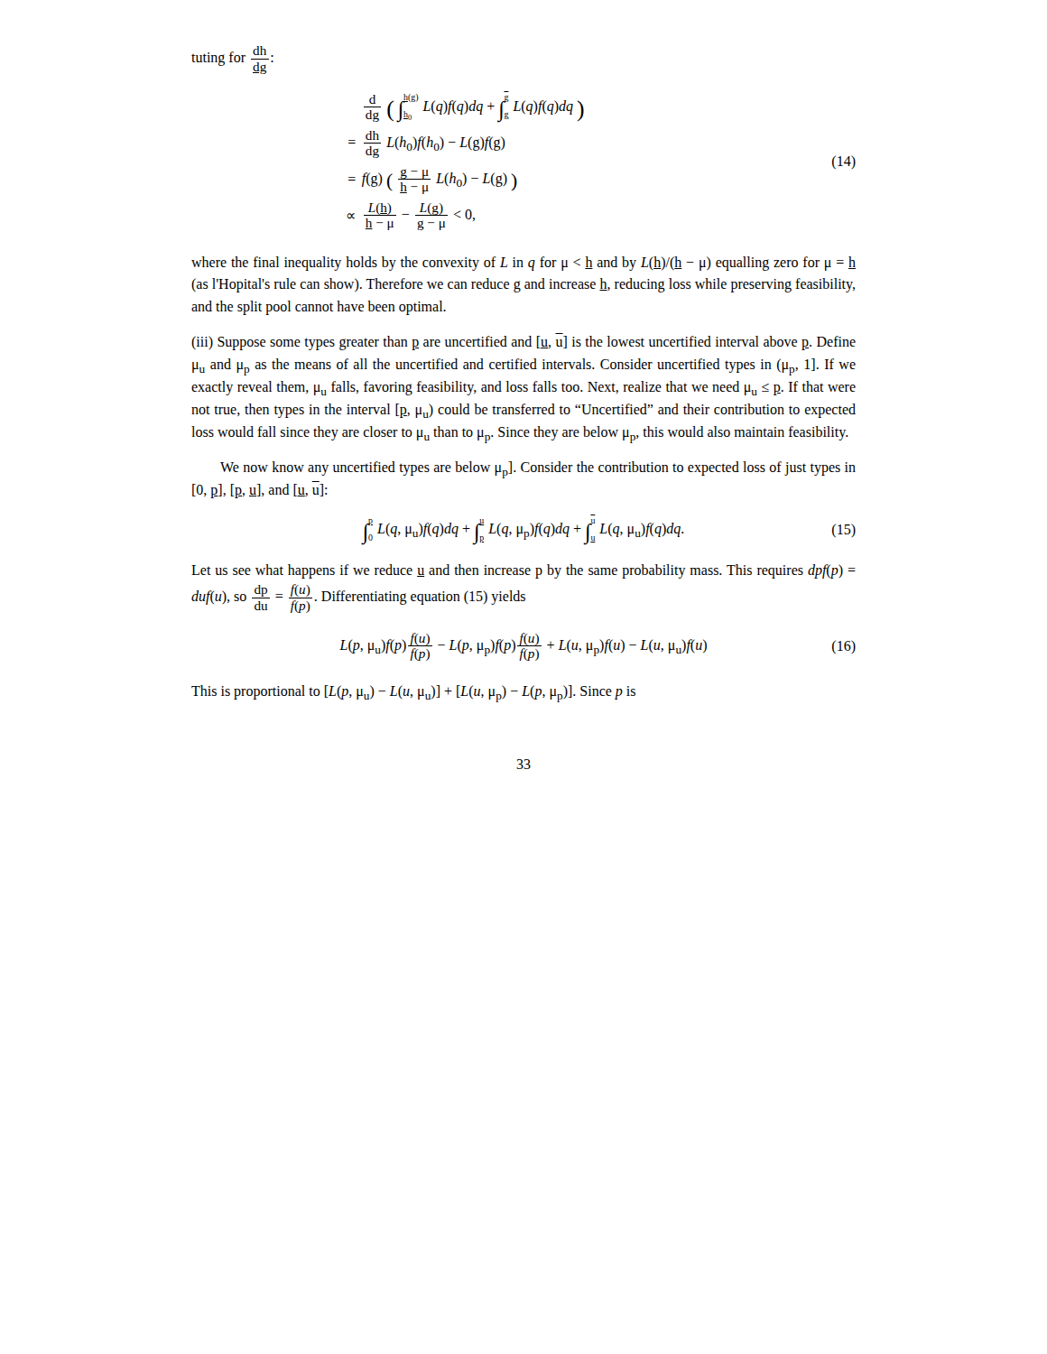tuting for dh dg:
(14)
ddg ( ∫h(g) h0 L(q)f(q)dq + ∫gg L(q)f(q)dq )
= dh dg L(h0)f(h0) − L(g)f(g)
= f(g) ( g − μ h − μ L(h0) − L(g) )
∝ L(h) h − μ − L(g) g − μ < 0,
where the final inequality holds by the convexity of L in q for μ < h and by L(h)/(h − μ) equalling zero for μ = h (as l'Hopital's rule can show). Therefore we can reduce g and increase h, reducing loss while preserving feasibility, and the split pool cannot have been optimal.
(iii) Suppose some types greater than p are uncertified and [u, u] is the lowest uncertified interval above p. Define μu and μp as the means of all the uncertified and certified intervals. Consider uncertified types in (μp, 1]. If we exactly reveal them, μu falls, favoring feasibility, and loss falls too. Next, realize that we need μu ≤ p. If that were not true, then types in the interval [p, μu) could be transferred to “Uncertified” and their contribution to expected loss would fall since they are closer to μu than to μp. Since they are below μp, this would also maintain feasibility.
We now know any uncertified types are below μp]. Consider the contribution to expected loss of just types in [0, p], [p, u], and [u, u]:
(15) ∫p 0 L(q, μu)f(q)dq + ∫up L(q, μp)f(q)dq + ∫uu L(q, μu)f(q)dq.
Let us see what happens if we reduce u and then increase p by the same probability mass. This requires dpf(p) = duf(u), so dp du = f(u) f(p). Differentiating equation (15) yields
(16) L(p, μu)f(p)f(u) f(p) − L(p, μp)f(p)f(u) f(p) + L(u, μp)f(u) − L(u, μu)f(u)
This is proportional to [L(p, μu) − L(u, μu)] + [L(u, μp) − L(p, μp)]. Since p is
33